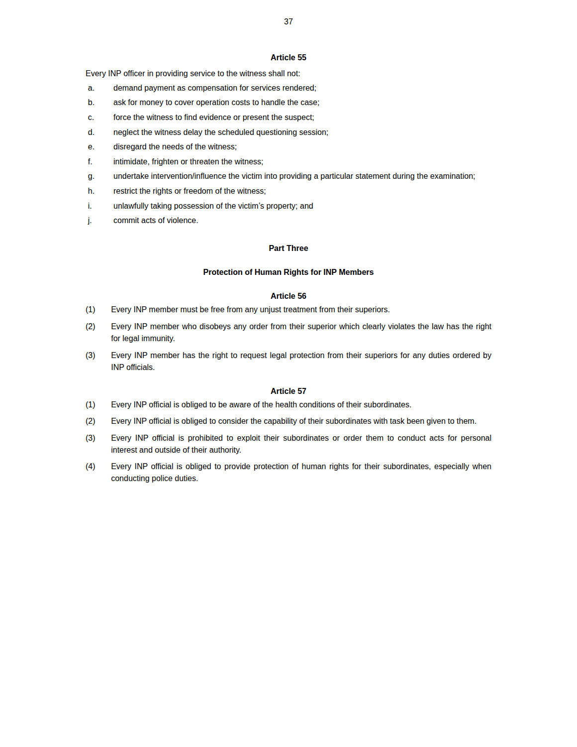37
Article 55
Every INP officer in providing service to the witness shall not:
a. demand payment as compensation for services rendered;
b. ask for money to cover operation costs to handle the case;
c. force the witness to find evidence or present the suspect;
d. neglect the witness delay the scheduled questioning session;
e. disregard the needs of the witness;
f. intimidate, frighten or threaten the witness;
g. undertake intervention/influence the victim into providing a particular statement during the examination;
h. restrict the rights or freedom of the witness;
i. unlawfully taking possession of the victim’s property; and
j. commit acts of violence.
Part Three
Protection of Human Rights for INP Members
Article 56
(1) Every INP member must be free from any unjust treatment from their superiors.
(2) Every INP member who disobeys any order from their superior which clearly violates the law has the right for legal immunity.
(3) Every INP member has the right to request legal protection from their superiors for any duties ordered by INP officials.
Article 57
(1) Every INP official is obliged to be aware of the health conditions of their subordinates.
(2) Every INP official is obliged to consider the capability of their subordinates with task been given to them.
(3) Every INP official is prohibited to exploit their subordinates or order them to conduct acts for personal interest and outside of their authority.
(4) Every INP official is obliged to provide protection of human rights for their subordinates, especially when conducting police duties.